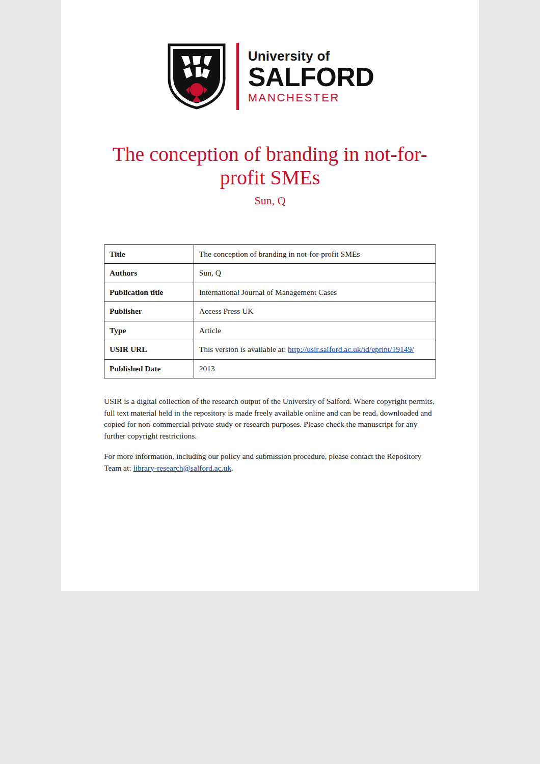University of SALFORD MANCHESTER
The conception of branding in not-for-profit SMEs
Sun, Q
| Title | The conception of branding in not-for-profit SMEs |
| Authors | Sun, Q |
| Publication title | International Journal of Management Cases |
| Publisher | Access Press UK |
| Type | Article |
| USIR URL | This version is available at: http://usir.salford.ac.uk/id/eprint/19149/ |
| Published Date | 2013 |
USIR is a digital collection of the research output of the University of Salford. Where copyright permits, full text material held in the repository is made freely available online and can be read, downloaded and copied for non-commercial private study or research purposes. Please check the manuscript for any further copyright restrictions.
For more information, including our policy and submission procedure, please contact the Repository Team at: library-research@salford.ac.uk.